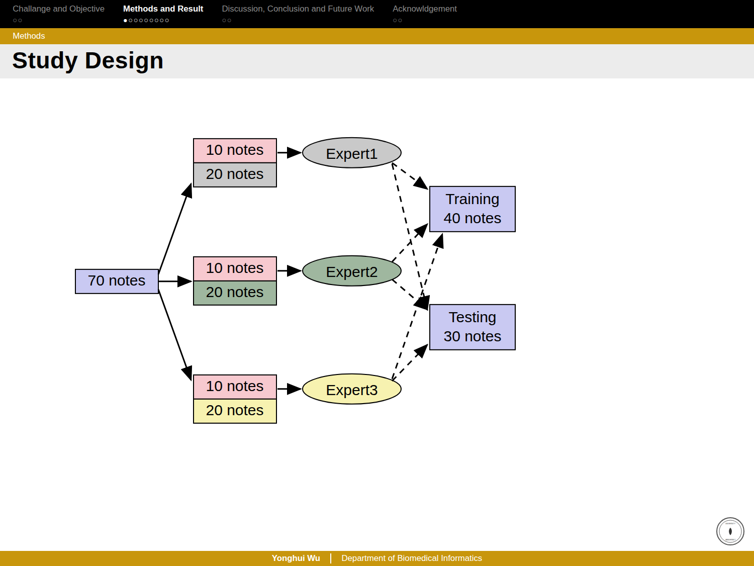Challange and Objective ○○
Methods and Result ●○○○○○○○○
Discussion, Conclusion and Future Work ○○
Acknowldgement ○○
Methods
Study Design
70 notes 10 notes 20 notes 10 notes 20 notes 10 notes 20 notes Expert1 Expert2 Expert3 Training 40 notes Testing 30 notes
UNIVERSITY VANDERBILT
Yonghui Wu Department of Biomedical Informatics